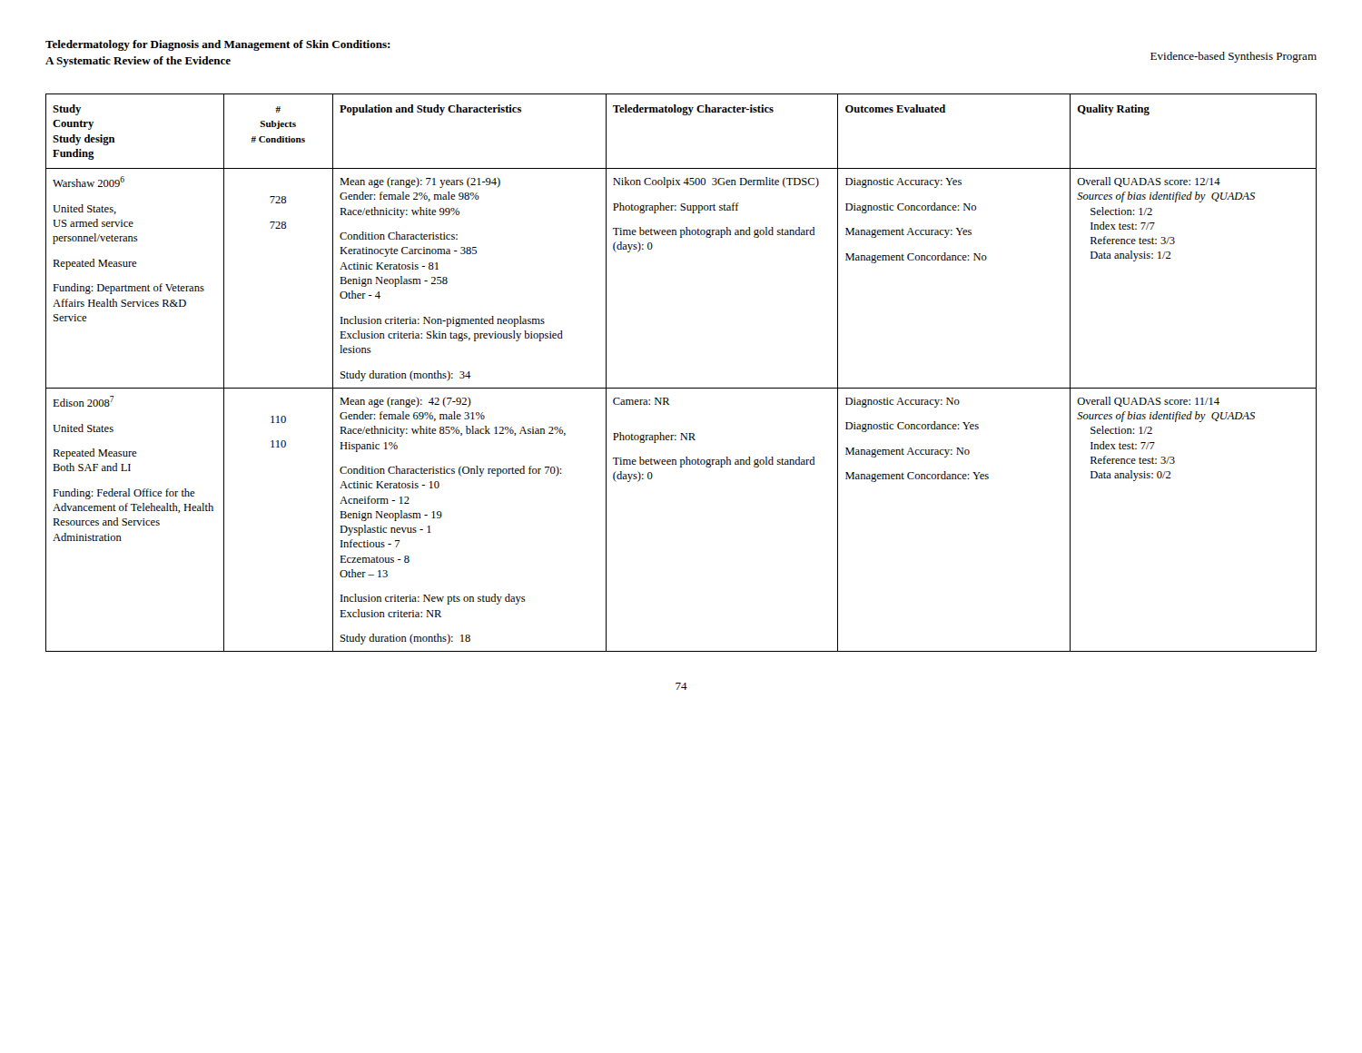Teledermatology for Diagnosis and Management of Skin Conditions:
A Systematic Review of the Evidence
Evidence-based Synthesis Program
| Study Country Study design Funding | # Subjects # Conditions | Population and Study Characteristics | Teledermatology Character-istics | Outcomes Evaluated | Quality Rating |
| --- | --- | --- | --- | --- | --- |
| Warshaw 2009 6 United States, US armed service personnel/veterans Repeated Measure Funding: Department of Veterans Affairs Health Services R&D Service | 728 728 | Mean age (range): 71 years (21-94) Gender: female 2%, male 98% Race/ethnicity: white 99% Condition Characteristics: Keratinocyte Carcinoma - 385 Actinic Keratosis - 81 Benign Neoplasm - 258 Other - 4 Inclusion criteria: Non-pigmented neoplasms Exclusion criteria: Skin tags, previously biopsied lesions Study duration (months): 34 | Nikon Coolpix 4500 3Gen Dermlite (TDSC) Photographer: Support staff Time between photograph and gold standard (days): 0 | Diagnostic Accuracy: Yes Diagnostic Concordance: No Management Accuracy: Yes Management Concordance: No | Overall QUADAS score: 12/14 Sources of bias identified by QUADAS Selection: 1/2 Index test: 7/7 Reference test: 3/3 Data analysis: 1/2 |
| Edison 2008 7 United States Repeated Measure Both SAF and LI Funding: Federal Office for the Advancement of Telehealth, Health Resources and Services Administration | 110 110 | Mean age (range): 42 (7-92) Gender: female 69%, male 31% Race/ethnicity: white 85%, black 12%, Asian 2%, Hispanic 1% Condition Characteristics (Only reported for 70): Actinic Keratosis - 10 Acneiform - 12 Benign Neoplasm - 19 Dysplastic nevus - 1 Infectious - 7 Eczematous - 8 Other – 13 Inclusion criteria: New pts on study days Exclusion criteria: NR Study duration (months): 18 | Camera: NR Photographer: NR Time between photograph and gold standard (days): 0 | Diagnostic Accuracy: No Diagnostic Concordance: Yes Management Accuracy: No Management Concordance: Yes | Overall QUADAS score: 11/14 Sources of bias identified by QUADAS Selection: 1/2 Index test: 7/7 Reference test: 3/3 Data analysis: 0/2 |
74